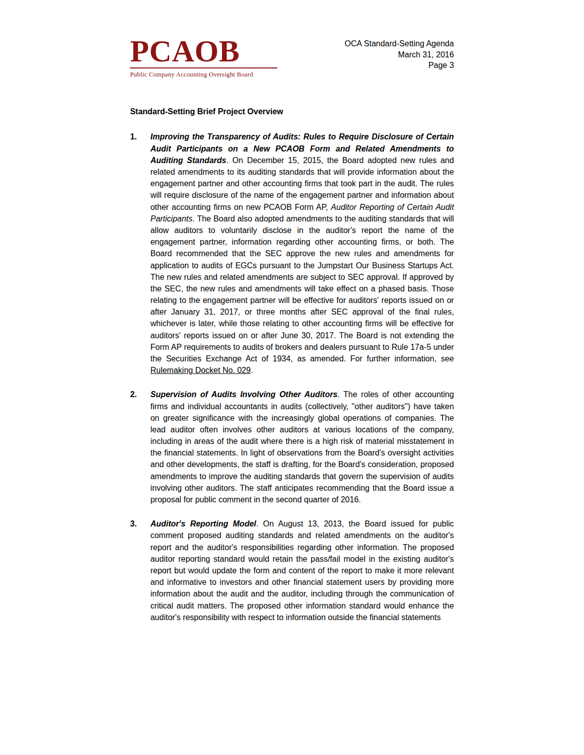PCAOB
Public Company Accounting Oversight Board
OCA Standard-Setting Agenda
March 31, 2016
Page 3
Standard-Setting Brief Project Overview
Improving the Transparency of Audits: Rules to Require Disclosure of Certain Audit Participants on a New PCAOB Form and Related Amendments to Auditing Standards. On December 15, 2015, the Board adopted new rules and related amendments to its auditing standards that will provide information about the engagement partner and other accounting firms that took part in the audit. The rules will require disclosure of the name of the engagement partner and information about other accounting firms on new PCAOB Form AP, Auditor Reporting of Certain Audit Participants. The Board also adopted amendments to the auditing standards that will allow auditors to voluntarily disclose in the auditor's report the name of the engagement partner, information regarding other accounting firms, or both. The Board recommended that the SEC approve the new rules and amendments for application to audits of EGCs pursuant to the Jumpstart Our Business Startups Act. The new rules and related amendments are subject to SEC approval. If approved by the SEC, the new rules and amendments will take effect on a phased basis. Those relating to the engagement partner will be effective for auditors' reports issued on or after January 31, 2017, or three months after SEC approval of the final rules, whichever is later, while those relating to other accounting firms will be effective for auditors' reports issued on or after June 30, 2017. The Board is not extending the Form AP requirements to audits of brokers and dealers pursuant to Rule 17a-5 under the Securities Exchange Act of 1934, as amended. For further information, see Rulemaking Docket No. 029.
Supervision of Audits Involving Other Auditors. The roles of other accounting firms and individual accountants in audits (collectively, "other auditors") have taken on greater significance with the increasingly global operations of companies. The lead auditor often involves other auditors at various locations of the company, including in areas of the audit where there is a high risk of material misstatement in the financial statements. In light of observations from the Board's oversight activities and other developments, the staff is drafting, for the Board's consideration, proposed amendments to improve the auditing standards that govern the supervision of audits involving other auditors. The staff anticipates recommending that the Board issue a proposal for public comment in the second quarter of 2016.
Auditor's Reporting Model. On August 13, 2013, the Board issued for public comment proposed auditing standards and related amendments on the auditor's report and the auditor's responsibilities regarding other information. The proposed auditor reporting standard would retain the pass/fail model in the existing auditor's report but would update the form and content of the report to make it more relevant and informative to investors and other financial statement users by providing more information about the audit and the auditor, including through the communication of critical audit matters. The proposed other information standard would enhance the auditor's responsibility with respect to information outside the financial statements